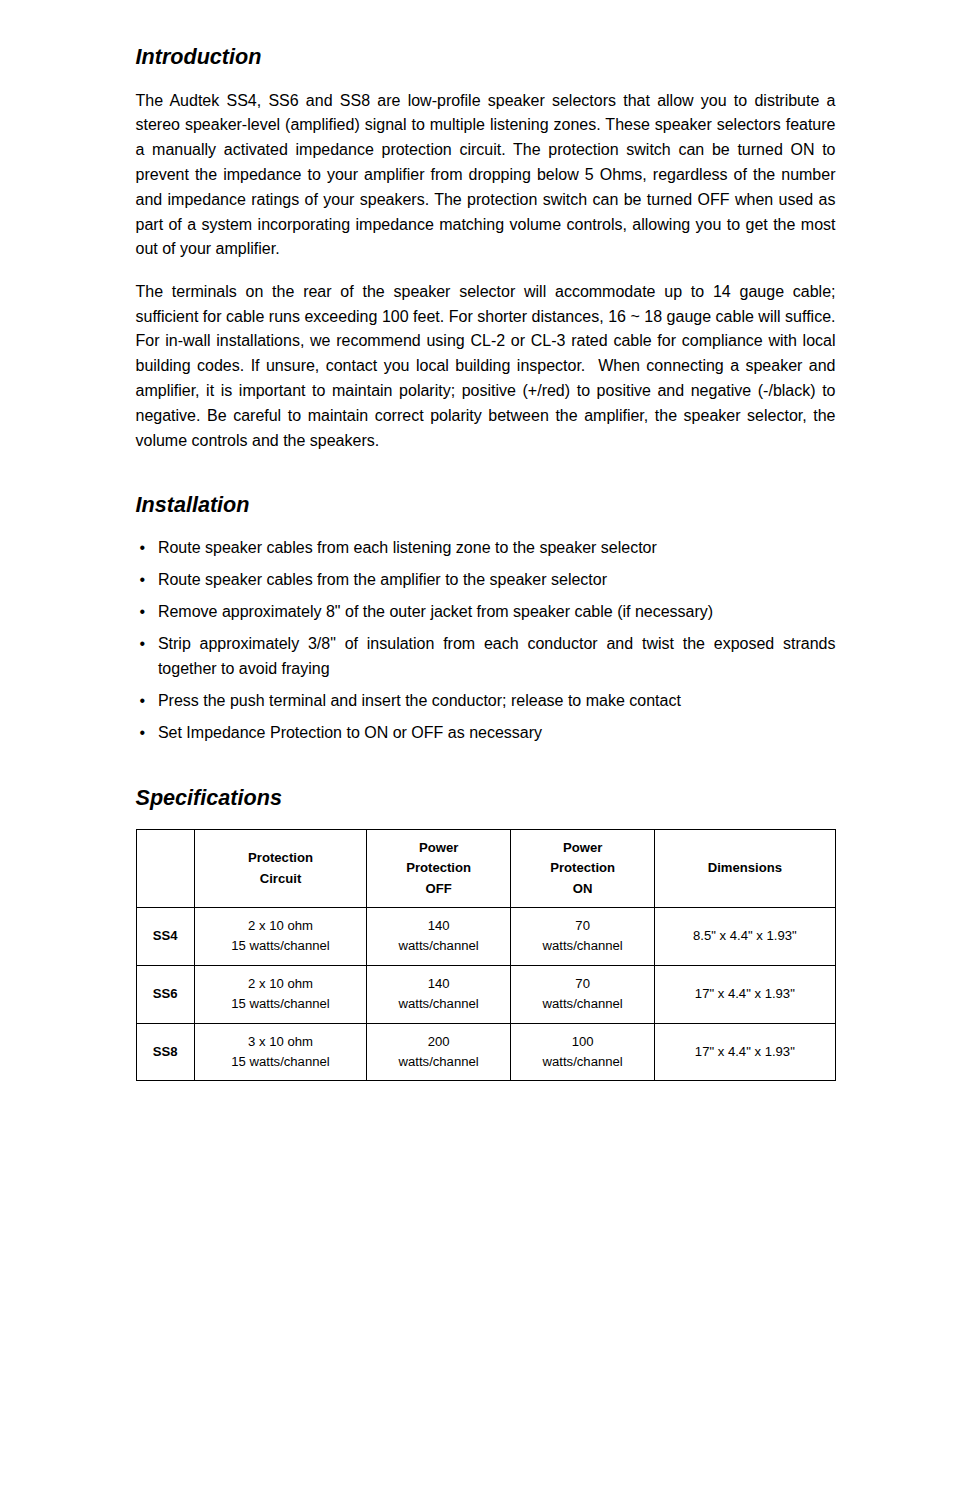Introduction
The Audtek SS4, SS6 and SS8 are low-profile speaker selectors that allow you to distribute a stereo speaker-level (amplified) signal to multiple listening zones. These speaker selectors feature a manually activated impedance protection circuit. The protection switch can be turned ON to prevent the impedance to your amplifier from dropping below 5 Ohms, regardless of the number and impedance ratings of your speakers. The protection switch can be turned OFF when used as part of a system incorporating impedance matching volume controls, allowing you to get the most out of your amplifier.
The terminals on the rear of the speaker selector will accommodate up to 14 gauge cable; sufficient for cable runs exceeding 100 feet. For shorter distances, 16 ~ 18 gauge cable will suffice. For in-wall installations, we recommend using CL-2 or CL-3 rated cable for compliance with local building codes. If unsure, contact you local building inspector. When connecting a speaker and amplifier, it is important to maintain polarity; positive (+/red) to positive and negative (-/black) to negative. Be careful to maintain correct polarity between the amplifier, the speaker selector, the volume controls and the speakers.
Installation
Route speaker cables from each listening zone to the speaker selector
Route speaker cables from the amplifier to the speaker selector
Remove approximately 8" of the outer jacket from speaker cable (if necessary)
Strip approximately 3/8" of insulation from each conductor and twist the exposed strands together to avoid fraying
Press the push terminal and insert the conductor; release to make contact
Set Impedance Protection to ON or OFF as necessary
Specifications
| | Protection Circuit | Power Protection OFF | Power Protection ON | Dimensions |
| --- | --- | --- | --- | --- |
| SS4 | 2 x 10 ohm 15 watts/channel | 140 watts/channel | 70 watts/channel | 8.5" x 4.4" x 1.93" |
| SS6 | 2 x 10 ohm 15 watts/channel | 140 watts/channel | 70 watts/channel | 17" x 4.4" x 1.93" |
| SS8 | 3 x 10 ohm 15 watts/channel | 200 watts/channel | 100 watts/channel | 17" x 4.4" x 1.93" |